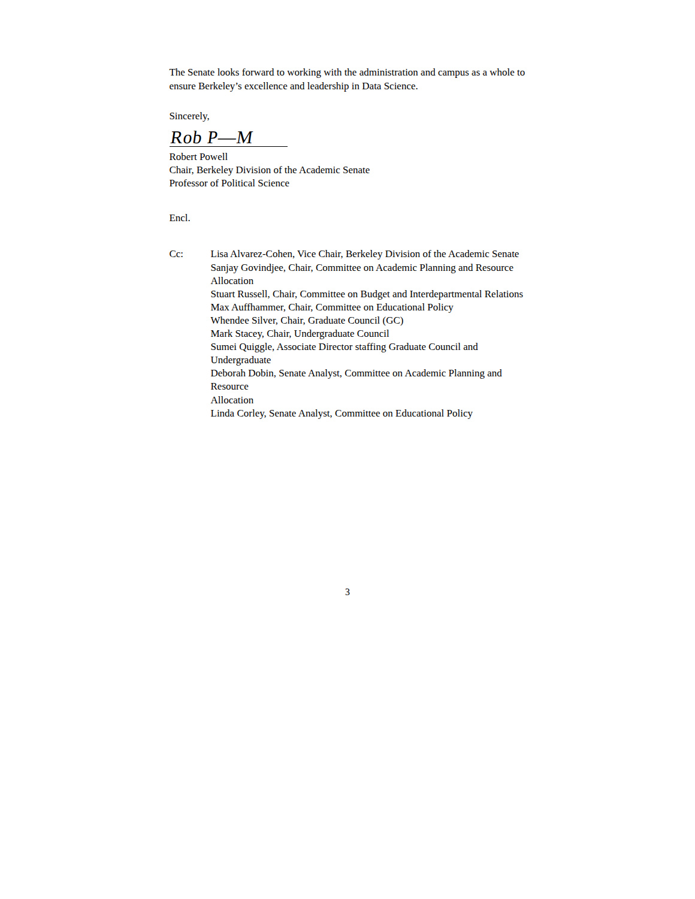The Senate looks forward to working with the administration and campus as a whole to ensure Berkeley’s excellence and leadership in Data Science.
Sincerely,
Rob P—M
Robert Powell
Chair, Berkeley Division of the Academic Senate
Professor of Political Science
Encl.
Cc:
Lisa Alvarez-Cohen, Vice Chair, Berkeley Division of the Academic Senate
Sanjay Govindjee, Chair, Committee on Academic Planning and Resource
Allocation
Stuart Russell, Chair, Committee on Budget and Interdepartmental Relations
Max Auffhammer, Chair, Committee on Educational Policy
Whendee Silver, Chair, Graduate Council (GC)
Mark Stacey, Chair, Undergraduate Council
Sumei Quiggle, Associate Director staffing Graduate Council and Undergraduate
Deborah Dobin, Senate Analyst, Committee on Academic Planning and Resource
Allocation
Linda Corley, Senate Analyst, Committee on Educational Policy
3